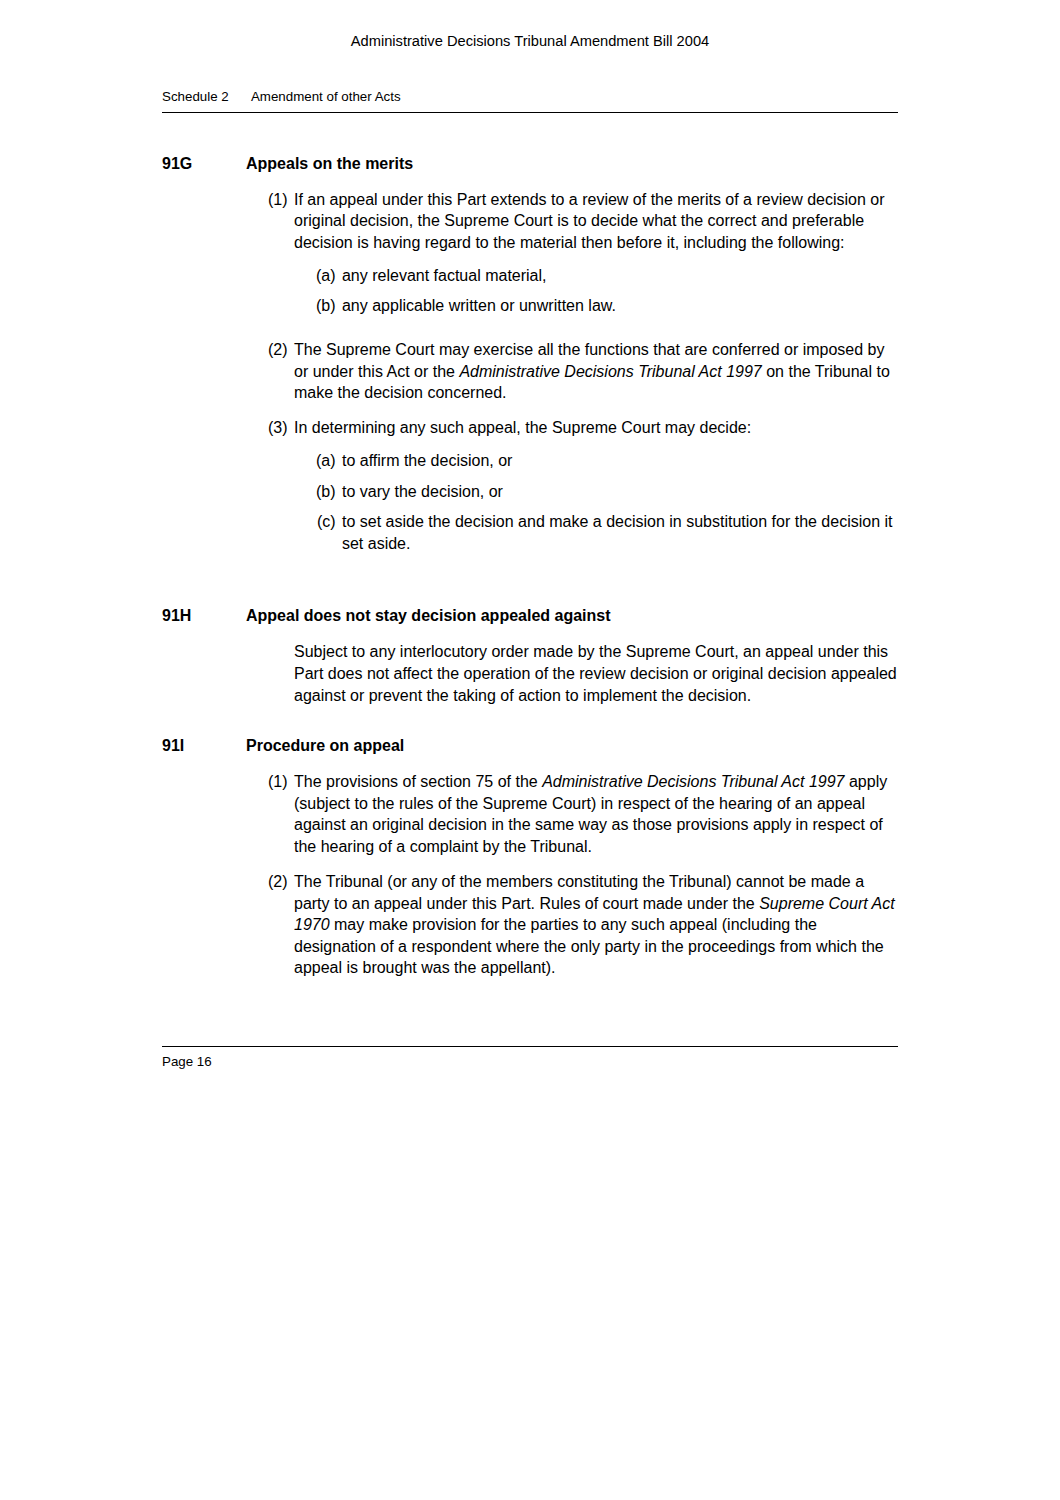Administrative Decisions Tribunal Amendment Bill 2004
Schedule 2 Amendment of other Acts
91G
Appeals on the merits
(1)
If an appeal under this Part extends to a review of the merits of a review decision or original decision, the Supreme Court is to decide what the correct and preferable decision is having regard to the material then before it, including the following:
(a)
any relevant factual material,
(b)
any applicable written or unwritten law.
(2)
The Supreme Court may exercise all the functions that are conferred or imposed by or under this Act or the Administrative Decisions Tribunal Act 1997 on the Tribunal to make the decision concerned.
(3)
In determining any such appeal, the Supreme Court may decide:
(a)
to affirm the decision, or
(b)
to vary the decision, or
(c)
to set aside the decision and make a decision in substitution for the decision it set aside.
91H
Appeal does not stay decision appealed against
Subject to any interlocutory order made by the Supreme Court, an appeal under this Part does not affect the operation of the review decision or original decision appealed against or prevent the taking of action to implement the decision.
91I
Procedure on appeal
(1)
The provisions of section 75 of the Administrative Decisions Tribunal Act 1997 apply (subject to the rules of the Supreme Court) in respect of the hearing of an appeal against an original decision in the same way as those provisions apply in respect of the hearing of a complaint by the Tribunal.
(2)
The Tribunal (or any of the members constituting the Tribunal) cannot be made a party to an appeal under this Part. Rules of court made under the Supreme Court Act 1970 may make provision for the parties to any such appeal (including the designation of a respondent where the only party in the proceedings from which the appeal is brought was the appellant).
Page 16